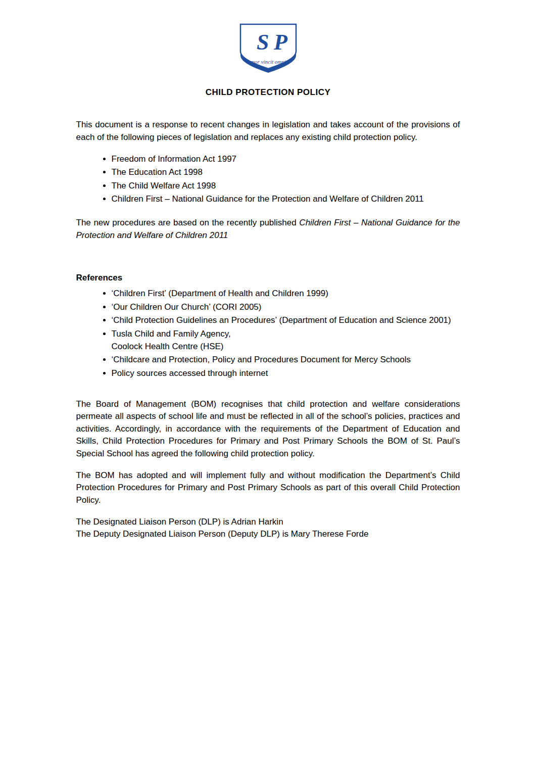S P amor vincit omnia
CHILD PROTECTION POLICY
This document is a response to recent changes in legislation and takes account of the provisions of each of the following pieces of legislation and replaces any existing child protection policy.
Freedom of Information Act 1997
The Education Act 1998
The Child Welfare Act 1998
Children First – National Guidance for the Protection and Welfare of Children 2011
The new procedures are based on the recently published Children First – National Guidance for the Protection and Welfare of Children 2011
References
‘Children First’ (Department of Health and Children 1999)
‘Our Children Our Church’ (CORI 2005)
‘Child Protection Guidelines an Procedures’ (Department of Education and Science 2001)
Tusla Child and Family Agency,
Coolock Health Centre (HSE)
‘Childcare and Protection, Policy and Procedures Document for Mercy Schools
Policy sources accessed through internet
The Board of Management (BOM) recognises that child protection and welfare considerations permeate all aspects of school life and must be reflected in all of the school’s policies, practices and activities. Accordingly, in accordance with the requirements of the Department of Education and Skills, Child Protection Procedures for Primary and Post Primary Schools the BOM of St. Paul’s Special School has agreed the following child protection policy.
The BOM has adopted and will implement fully and without modification the Department’s Child Protection Procedures for Primary and Post Primary Schools as part of this overall Child Protection Policy.
The Designated Liaison Person (DLP) is Adrian Harkin
The Deputy Designated Liaison Person (Deputy DLP) is Mary Therese Forde